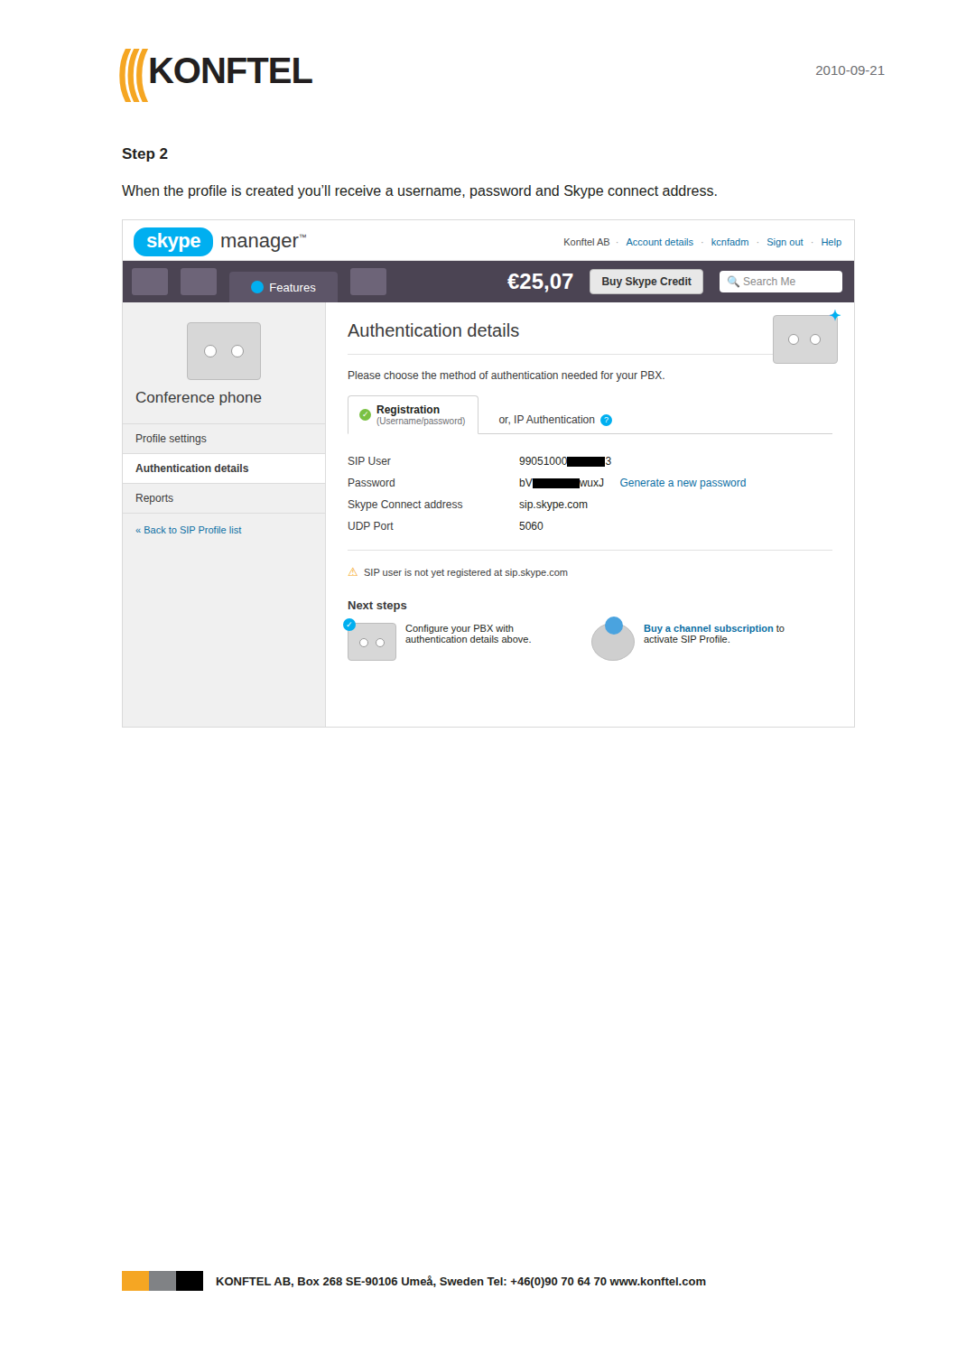(((KONFTEL
2010-09-21
Step 2
When the profile is created you’ll receive a username, password and Skype connect address.
skype manager™
Konftel AB · Account details · kcnfadm · Sign out · Help
Features
€25,07
Buy Skype Credit
🔍 Search Me
Conference phone
Profile settings
Authentication details
Reports
« Back to SIP Profile list
✦
Authentication details
Please choose the method of authentication needed for your PBX.
✓ Registration (Username/password)
or, IP Authentication ?
| SIP User | 99051000 3 |
| Password | bV wuxJ Generate a new password |
| Skype Connect address | sip.skype.com |
| UDP Port | 5060 |
⚠ SIP user is not yet registered at sip.skype.com
Next steps
✓
Configure your PBX with authentication details above.
Buy a channel subscription to activate SIP Profile.
KONFTEL AB, Box 268 SE-90106 Umeå, Sweden Tel: +46(0)90 70 64 70 www.konftel.com